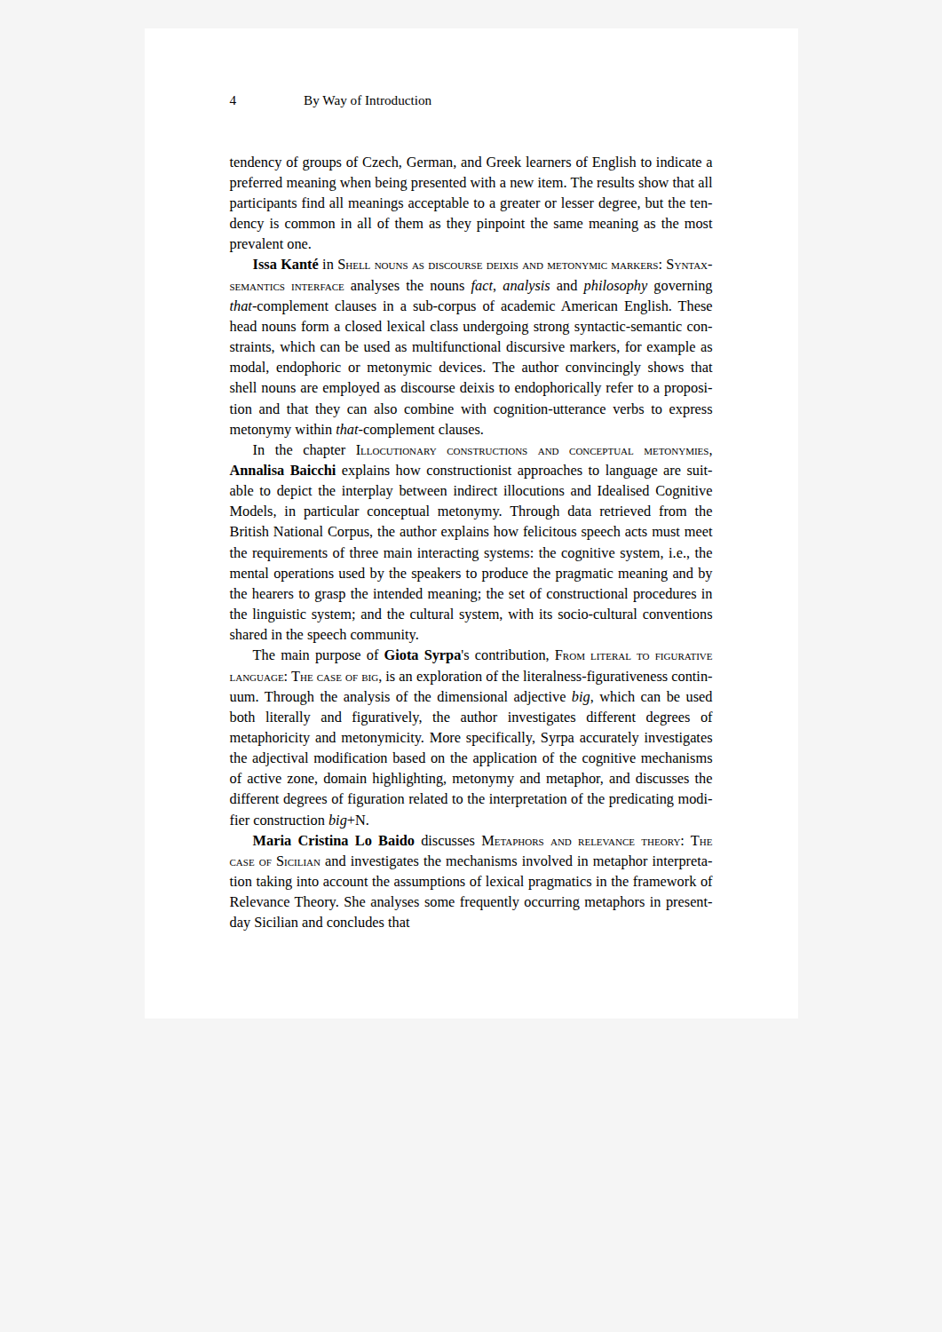4
By Way of Introduction
tendency of groups of Czech, German, and Greek learners of English to indicate a preferred meaning when being presented with a new item. The results show that all participants find all meanings acceptable to a greater or lesser degree, but the tendency is common in all of them as they pinpoint the same meaning as the most prevalent one.
Issa Kanté in Shell nouns as discourse deixis and metonymic markers: Syntax-semantics interface analyses the nouns fact, analysis and philosophy governing that-complement clauses in a sub-corpus of academic American English. These head nouns form a closed lexical class undergoing strong syntactic-semantic constraints, which can be used as multifunctional discursive markers, for example as modal, endophoric or metonymic devices. The author convincingly shows that shell nouns are employed as discourse deixis to endophorically refer to a proposition and that they can also combine with cognition-utterance verbs to express metonymy within that-complement clauses.
In the chapter Illocutionary constructions and conceptual metonymies, Annalisa Baicchi explains how constructionist approaches to language are suitable to depict the interplay between indirect illocutions and Idealised Cognitive Models, in particular conceptual metonymy. Through data retrieved from the British National Corpus, the author explains how felicitous speech acts must meet the requirements of three main interacting systems: the cognitive system, i.e., the mental operations used by the speakers to produce the pragmatic meaning and by the hearers to grasp the intended meaning; the set of constructional procedures in the linguistic system; and the cultural system, with its socio-cultural conventions shared in the speech community.
The main purpose of Giota Syrpa's contribution, From literal to figurative language: The case of big, is an exploration of the literalness-figurativeness continuum. Through the analysis of the dimensional adjective big, which can be used both literally and figuratively, the author investigates different degrees of metaphoricity and metonymicity. More specifically, Syrpa accurately investigates the adjectival modification based on the application of the cognitive mechanisms of active zone, domain highlighting, metonymy and metaphor, and discusses the different degrees of figuration related to the interpretation of the predicating modifier construction big+N.
Maria Cristina Lo Baido discusses Metaphors and relevance theory: The case of Sicilian and investigates the mechanisms involved in metaphor interpretation taking into account the assumptions of lexical pragmatics in the framework of Relevance Theory. She analyses some frequently occurring metaphors in present-day Sicilian and concludes that